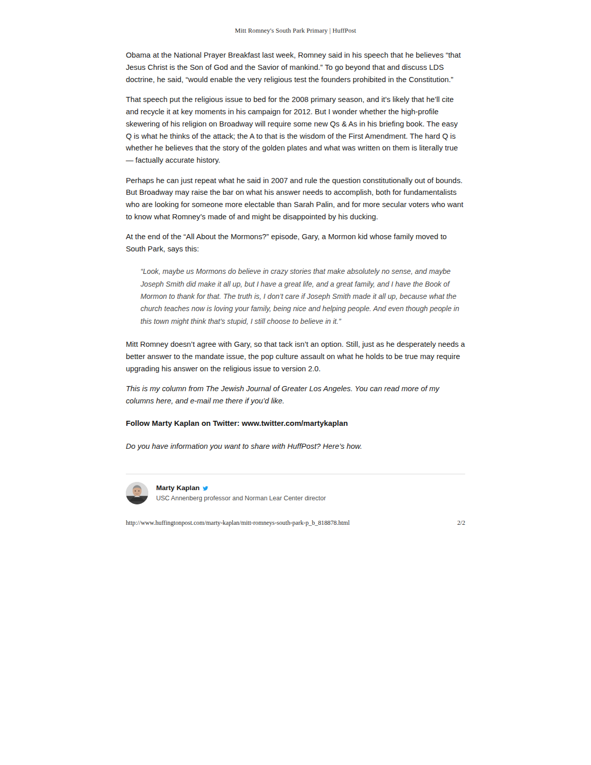Mitt Romney's South Park Primary | HuffPost
Obama at the National Prayer Breakfast last week, Romney said in his speech that he believes “that Jesus Christ is the Son of God and the Savior of mankind.” To go beyond that and discuss LDS doctrine, he said, “would enable the very religious test the founders prohibited in the Constitution.”
That speech put the religious issue to bed for the 2008 primary season, and it’s likely that he’ll cite and recycle it at key moments in his campaign for 2012. But I wonder whether the high-profile skewering of his religion on Broadway will require some new Qs & As in his briefing book. The easy Q is what he thinks of the attack; the A to that is the wisdom of the First Amendment. The hard Q is whether he believes that the story of the golden plates and what was written on them is literally true — factually accurate history.
Perhaps he can just repeat what he said in 2007 and rule the question constitutionally out of bounds. But Broadway may raise the bar on what his answer needs to accomplish, both for fundamentalists who are looking for someone more electable than Sarah Palin, and for more secular voters who want to know what Romney’s made of and might be disappointed by his ducking.
At the end of the “All About the Mormons?” episode, Gary, a Mormon kid whose family moved to South Park, says this:
“Look, maybe us Mormons do believe in crazy stories that make absolutely no sense, and maybe Joseph Smith did make it all up, but I have a great life, and a great family, and I have the Book of Mormon to thank for that. The truth is, I don’t care if Joseph Smith made it all up, because what the church teaches now is loving your family, being nice and helping people. And even though people in this town might think that’s stupid, I still choose to believe in it.”
Mitt Romney doesn’t agree with Gary, so that tack isn’t an option. Still, just as he desperately needs a better answer to the mandate issue, the pop culture assault on what he holds to be true may require upgrading his answer on the religious issue to version 2.0.
This is my column from The Jewish Journal of Greater Los Angeles. You can read more of my columns here, and e-mail me there if you’d like.
Follow Marty Kaplan on Twitter: www.twitter.com/martykaplan
Do you have information you want to share with HuffPost? Here’s how.
Marty Kaplan
USC Annenberg professor and Norman Lear Center director
http://www.huffingtonpost.com/marty-kaplan/mitt-romneys-south-park-p_b_818878.html 2/2